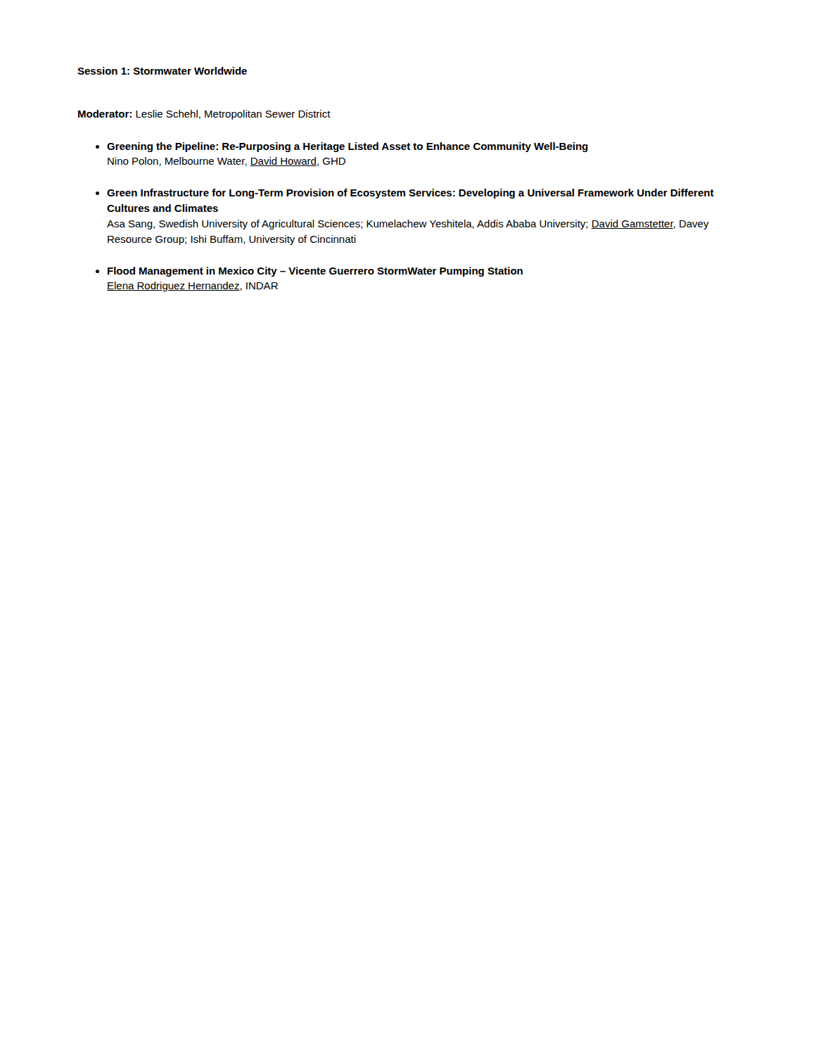Session 1: Stormwater Worldwide
Moderator: Leslie Schehl, Metropolitan Sewer District
Greening the Pipeline: Re-Purposing a Heritage Listed Asset to Enhance Community Well-Being
Nino Polon, Melbourne Water, David Howard, GHD
Green Infrastructure for Long-Term Provision of Ecosystem Services: Developing a Universal Framework Under Different Cultures and Climates
Asa Sang, Swedish University of Agricultural Sciences; Kumelachew Yeshitela, Addis Ababa University; David Gamstetter, Davey Resource Group; Ishi Buffam, University of Cincinnati
Flood Management in Mexico City – Vicente Guerrero StormWater Pumping Station
Elena Rodriguez Hernandez, INDAR